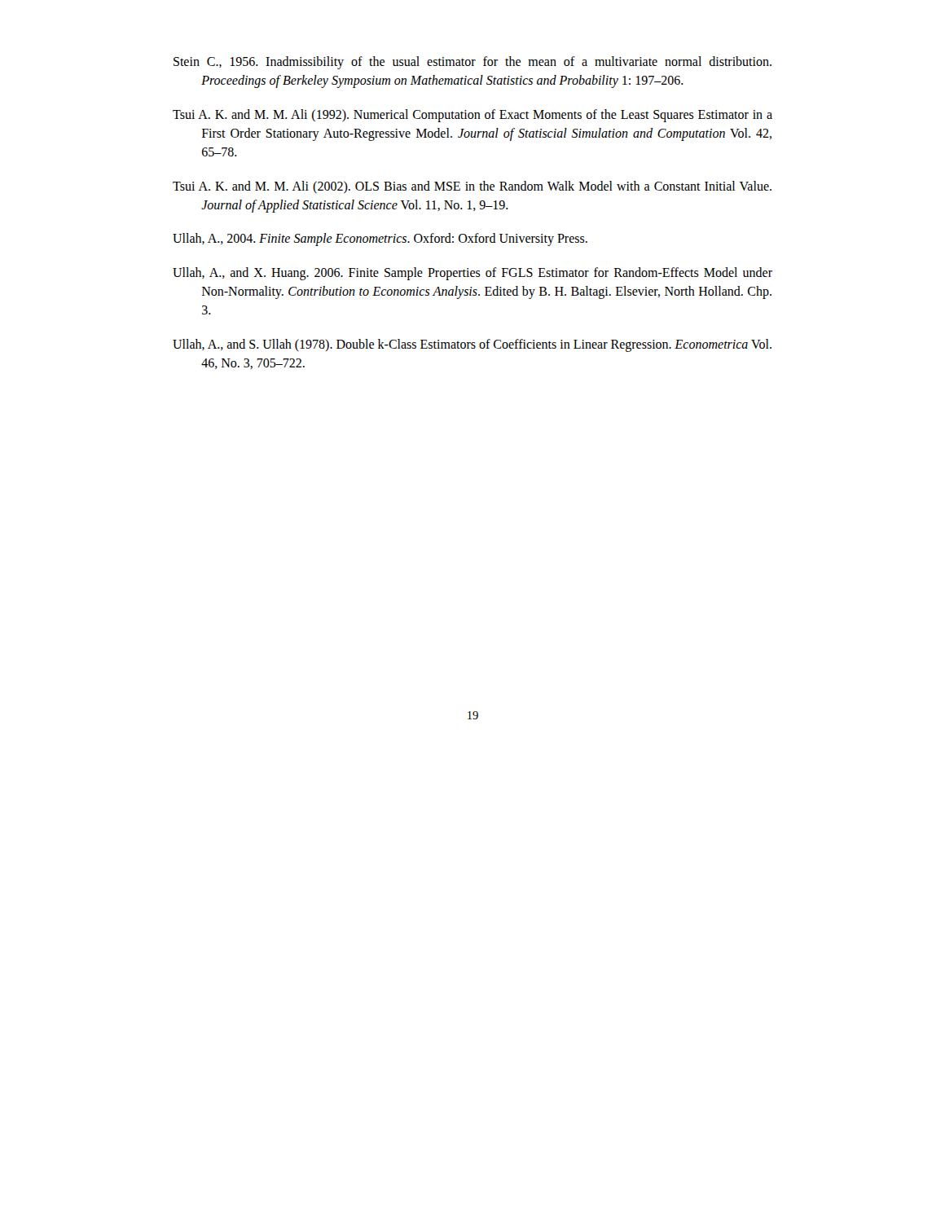Stein C., 1956. Inadmissibility of the usual estimator for the mean of a multivariate normal distribution. Proceedings of Berkeley Symposium on Mathematical Statistics and Probability 1: 197–206.
Tsui A. K. and M. M. Ali (1992). Numerical Computation of Exact Moments of the Least Squares Estimator in a First Order Stationary Auto-Regressive Model. Journal of Statiscial Simulation and Computation Vol. 42, 65–78.
Tsui A. K. and M. M. Ali (2002). OLS Bias and MSE in the Random Walk Model with a Constant Initial Value. Journal of Applied Statistical Science Vol. 11, No. 1, 9–19.
Ullah, A., 2004. Finite Sample Econometrics. Oxford: Oxford University Press.
Ullah, A., and X. Huang. 2006. Finite Sample Properties of FGLS Estimator for Random-Effects Model under Non-Normality. Contribution to Economics Analysis. Edited by B. H. Baltagi. Elsevier, North Holland. Chp. 3.
Ullah, A., and S. Ullah (1978). Double k-Class Estimators of Coefficients in Linear Regression. Econometrica Vol. 46, No. 3, 705–722.
19